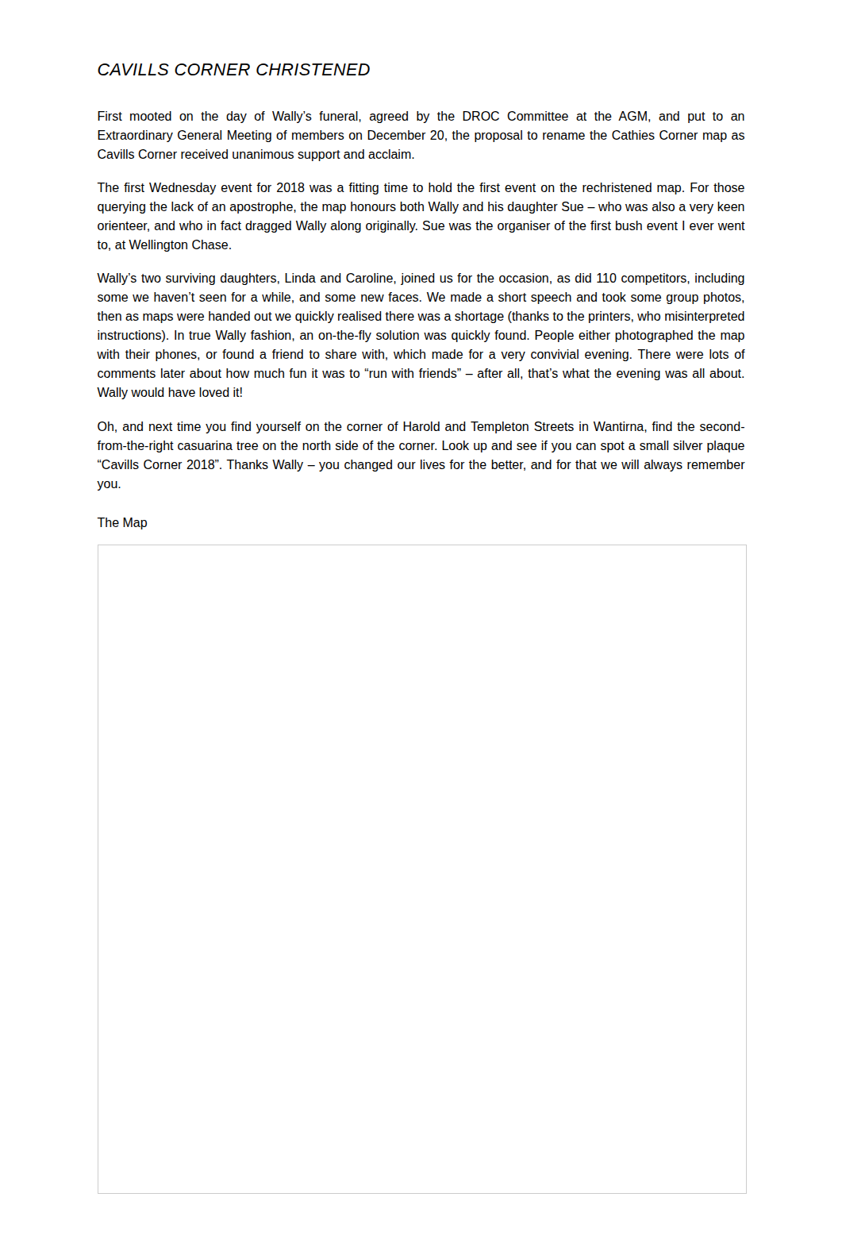CAVILLS CORNER CHRISTENED
First mooted on the day of Wally’s funeral, agreed by the DROC Committee at the AGM, and put to an Extraordinary General Meeting of members on December 20, the proposal to rename the Cathies Corner map as Cavills Corner received unanimous support and acclaim.
The first Wednesday event for 2018 was a fitting time to hold the first event on the rechristened map. For those querying the lack of an apostrophe, the map honours both Wally and his daughter Sue – who was also a very keen orienteer, and who in fact dragged Wally along originally. Sue was the organiser of the first bush event I ever went to, at Wellington Chase.
Wally’s two surviving daughters, Linda and Caroline, joined us for the occasion, as did 110 competitors, including some we haven’t seen for a while, and some new faces. We made a short speech and took some group photos, then as maps were handed out we quickly realised there was a shortage (thanks to the printers, who misinterpreted instructions). In true Wally fashion, an on-the-fly solution was quickly found. People either photographed the map with their phones, or found a friend to share with, which made for a very convivial evening. There were lots of comments later about how much fun it was to “run with friends” – after all, that’s what the evening was all about. Wally would have loved it!
Oh, and next time you find yourself on the corner of Harold and Templeton Streets in Wantirna, find the second-from-the-right casuarina tree on the north side of the corner. Look up and see if you can spot a small silver plaque “Cavills Corner 2018”. Thanks Wally – you changed our lives for the better, and for that we will always remember you.
The Map